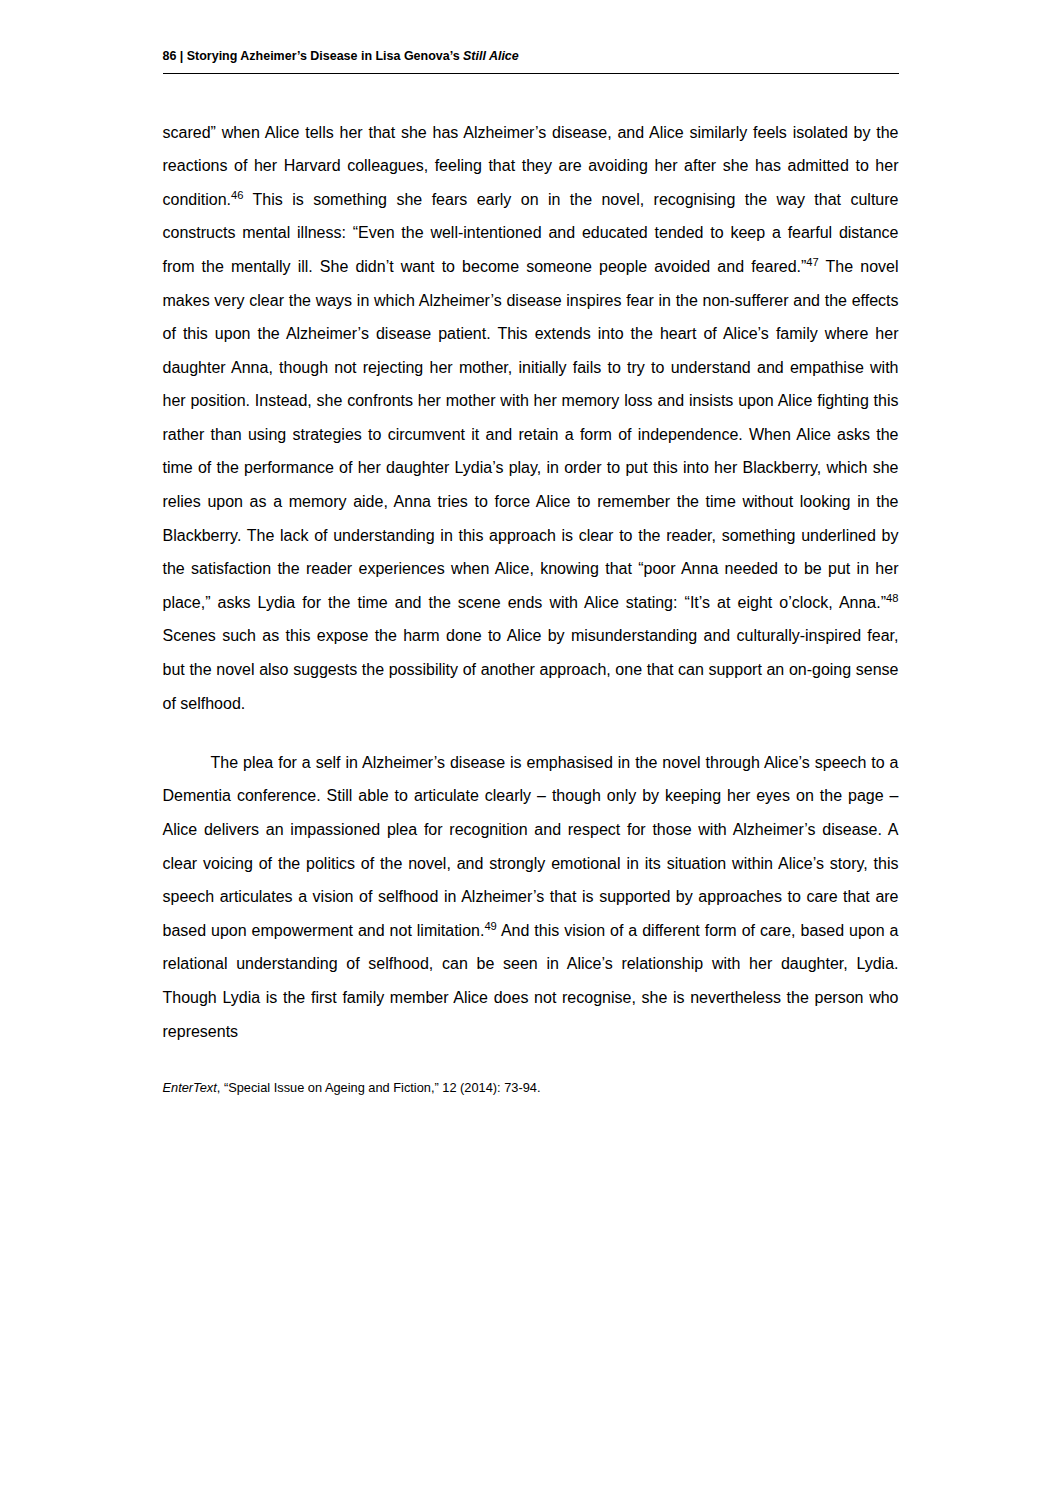86 | Storying Azheimer’s Disease in Lisa Genova’s Still Alice
scared” when Alice tells her that she has Alzheimer’s disease, and Alice similarly feels isolated by the reactions of her Harvard colleagues, feeling that they are avoiding her after she has admitted to her condition.46 This is something she fears early on in the novel, recognising the way that culture constructs mental illness: “Even the well-intentioned and educated tended to keep a fearful distance from the mentally ill. She didn’t want to become someone people avoided and feared.”47 The novel makes very clear the ways in which Alzheimer’s disease inspires fear in the non-sufferer and the effects of this upon the Alzheimer’s disease patient. This extends into the heart of Alice’s family where her daughter Anna, though not rejecting her mother, initially fails to try to understand and empathise with her position. Instead, she confronts her mother with her memory loss and insists upon Alice fighting this rather than using strategies to circumvent it and retain a form of independence. When Alice asks the time of the performance of her daughter Lydia’s play, in order to put this into her Blackberry, which she relies upon as a memory aide, Anna tries to force Alice to remember the time without looking in the Blackberry. The lack of understanding in this approach is clear to the reader, something underlined by the satisfaction the reader experiences when Alice, knowing that “poor Anna needed to be put in her place,” asks Lydia for the time and the scene ends with Alice stating: “It’s at eight o’clock, Anna.”48 Scenes such as this expose the harm done to Alice by misunderstanding and culturally-inspired fear, but the novel also suggests the possibility of another approach, one that can support an on-going sense of selfhood.
The plea for a self in Alzheimer’s disease is emphasised in the novel through Alice’s speech to a Dementia conference. Still able to articulate clearly – though only by keeping her eyes on the page – Alice delivers an impassioned plea for recognition and respect for those with Alzheimer’s disease. A clear voicing of the politics of the novel, and strongly emotional in its situation within Alice’s story, this speech articulates a vision of selfhood in Alzheimer’s that is supported by approaches to care that are based upon empowerment and not limitation.49 And this vision of a different form of care, based upon a relational understanding of selfhood, can be seen in Alice’s relationship with her daughter, Lydia. Though Lydia is the first family member Alice does not recognise, she is nevertheless the person who represents
EnterText, “Special Issue on Ageing and Fiction,” 12 (2014): 73-94.